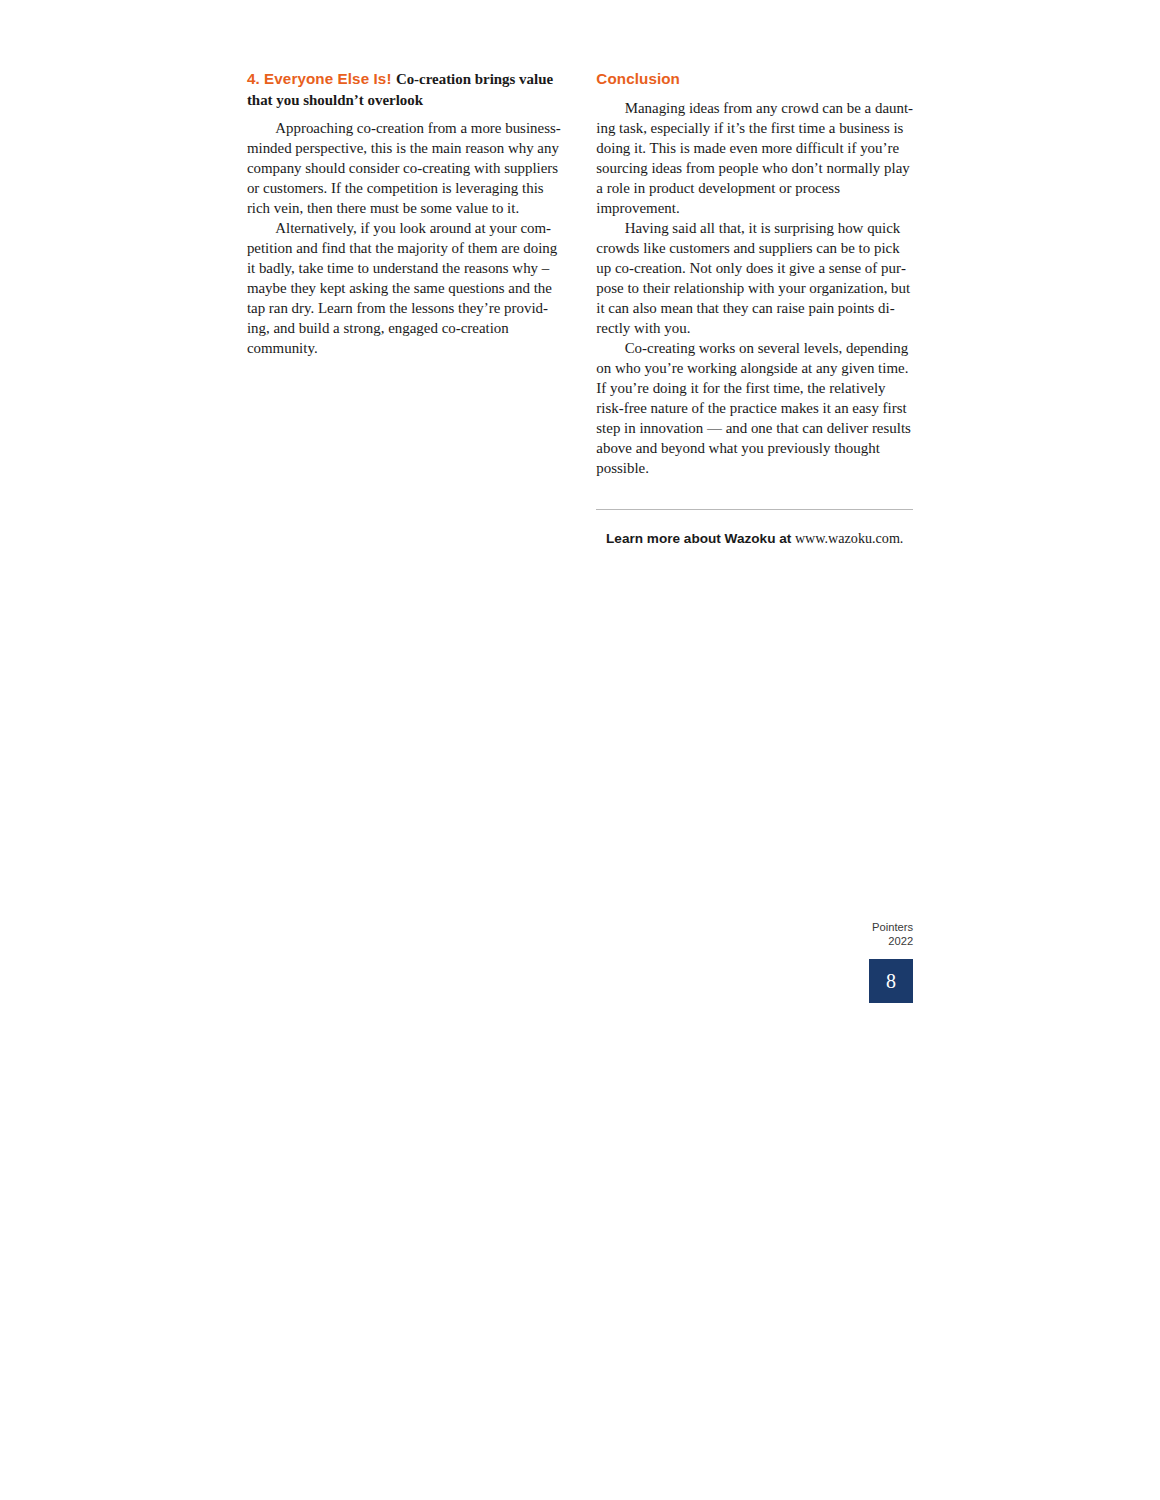4. Everyone Else Is! Co-creation brings value that you shouldn’t overlook
Approaching co-creation from a more business-minded perspective, this is the main reason why any company should consider co-creating with suppliers or customers. If the competition is leveraging this rich vein, then there must be some value to it.
Alternatively, if you look around at your competition and find that the majority of them are doing it badly, take time to understand the reasons why – maybe they kept asking the same questions and the tap ran dry. Learn from the lessons they’re providing, and build a strong, engaged co-creation community.
Conclusion
Managing ideas from any crowd can be a daunting task, especially if it’s the first time a business is doing it. This is made even more difficult if you’re sourcing ideas from people who don’t normally play a role in product development or process improvement.
Having said all that, it is surprising how quick crowds like customers and suppliers can be to pick up co-creation. Not only does it give a sense of purpose to their relationship with your organization, but it can also mean that they can raise pain points directly with you.
Co-creating works on several levels, depending on who you’re working alongside at any given time. If you’re doing it for the first time, the relatively risk-free nature of the practice makes it an easy first step in innovation — and one that can deliver results above and beyond what you previously thought possible.
Learn more about Wazoku at www.wazoku.com.
Pointers
2022
8